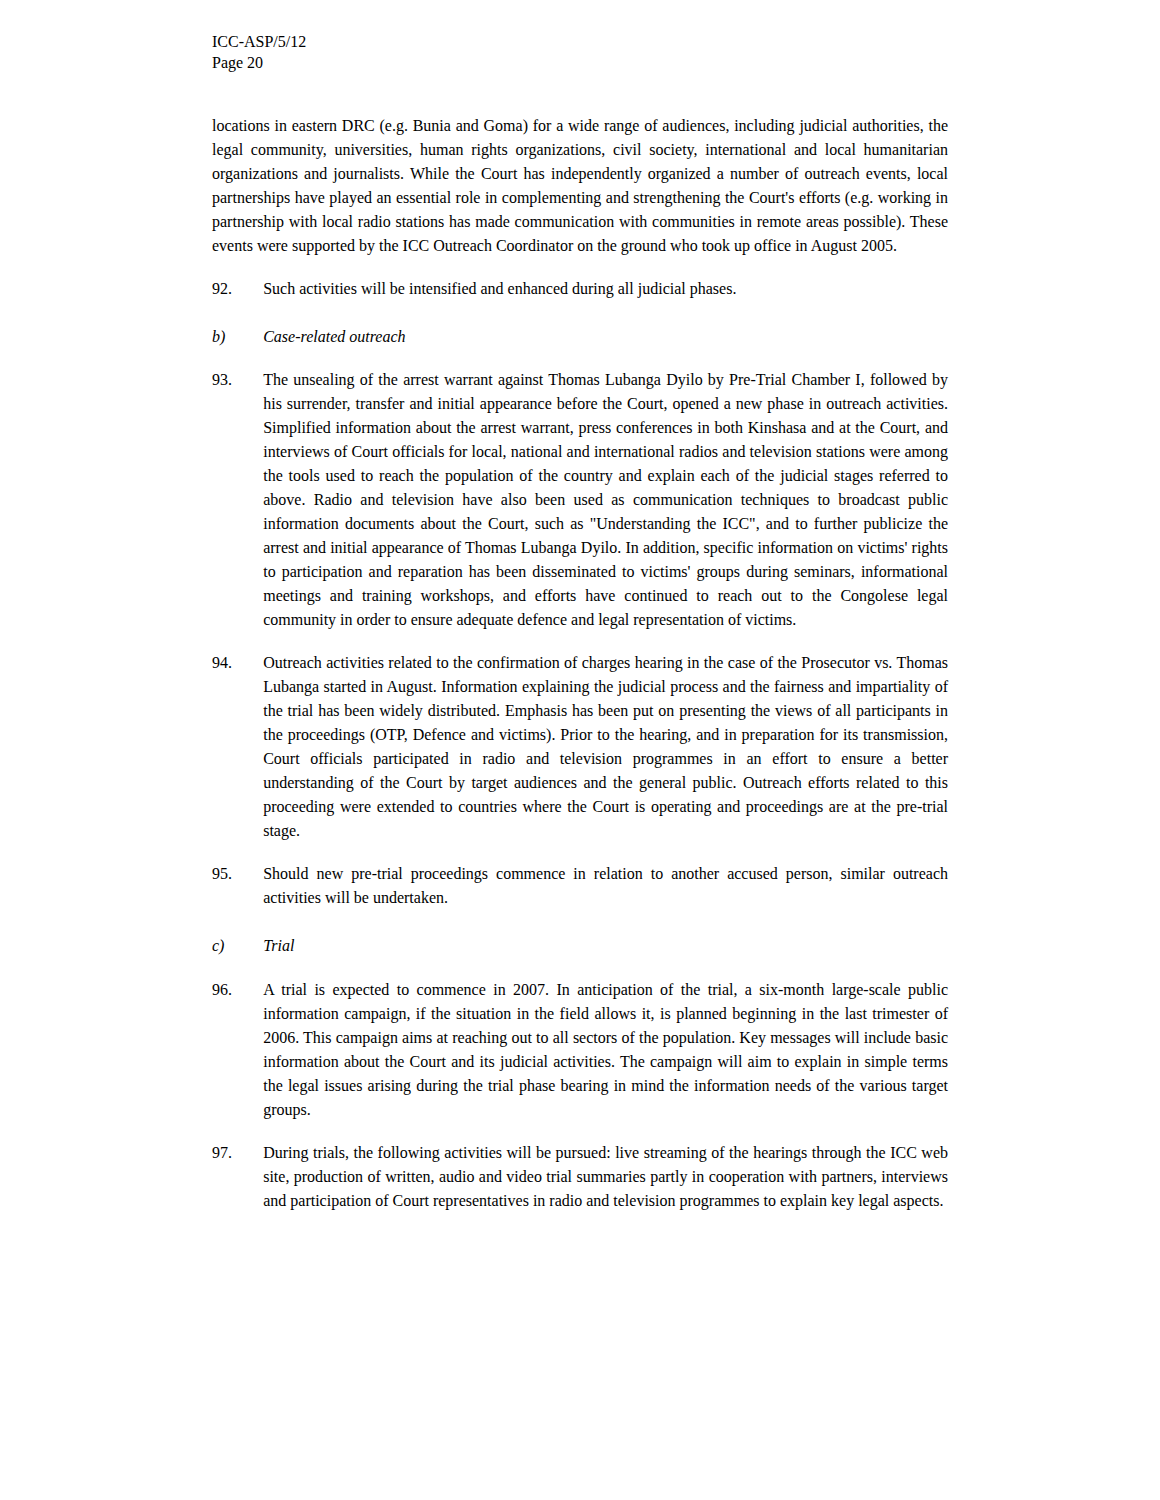ICC-ASP/5/12
Page 20
locations in eastern DRC (e.g. Bunia and Goma) for a wide range of audiences, including judicial authorities, the legal community, universities, human rights organizations, civil society, international and local humanitarian organizations and journalists. While the Court has independently organized a number of outreach events, local partnerships have played an essential role in complementing and strengthening the Court's efforts (e.g. working in partnership with local radio stations has made communication with communities in remote areas possible). These events were supported by the ICC Outreach Coordinator on the ground who took up office in August 2005.
92.
Such activities will be intensified and enhanced during all judicial phases.
b)
Case-related outreach
93.
The unsealing of the arrest warrant against Thomas Lubanga Dyilo by Pre-Trial Chamber I, followed by his surrender, transfer and initial appearance before the Court, opened a new phase in outreach activities. Simplified information about the arrest warrant, press conferences in both Kinshasa and at the Court, and interviews of Court officials for local, national and international radios and television stations were among the tools used to reach the population of the country and explain each of the judicial stages referred to above. Radio and television have also been used as communication techniques to broadcast public information documents about the Court, such as "Understanding the ICC", and to further publicize the arrest and initial appearance of Thomas Lubanga Dyilo. In addition, specific information on victims' rights to participation and reparation has been disseminated to victims' groups during seminars, informational meetings and training workshops, and efforts have continued to reach out to the Congolese legal community in order to ensure adequate defence and legal representation of victims.
94.
Outreach activities related to the confirmation of charges hearing in the case of the Prosecutor vs. Thomas Lubanga started in August. Information explaining the judicial process and the fairness and impartiality of the trial has been widely distributed. Emphasis has been put on presenting the views of all participants in the proceedings (OTP, Defence and victims). Prior to the hearing, and in preparation for its transmission, Court officials participated in radio and television programmes in an effort to ensure a better understanding of the Court by target audiences and the general public. Outreach efforts related to this proceeding were extended to countries where the Court is operating and proceedings are at the pre-trial stage.
95.
Should new pre-trial proceedings commence in relation to another accused person, similar outreach activities will be undertaken.
c)
Trial
96.
A trial is expected to commence in 2007. In anticipation of the trial, a six-month large-scale public information campaign, if the situation in the field allows it, is planned beginning in the last trimester of 2006. This campaign aims at reaching out to all sectors of the population. Key messages will include basic information about the Court and its judicial activities. The campaign will aim to explain in simple terms the legal issues arising during the trial phase bearing in mind the information needs of the various target groups.
97.
During trials, the following activities will be pursued: live streaming of the hearings through the ICC web site, production of written, audio and video trial summaries partly in cooperation with partners, interviews and participation of Court representatives in radio and television programmes to explain key legal aspects.